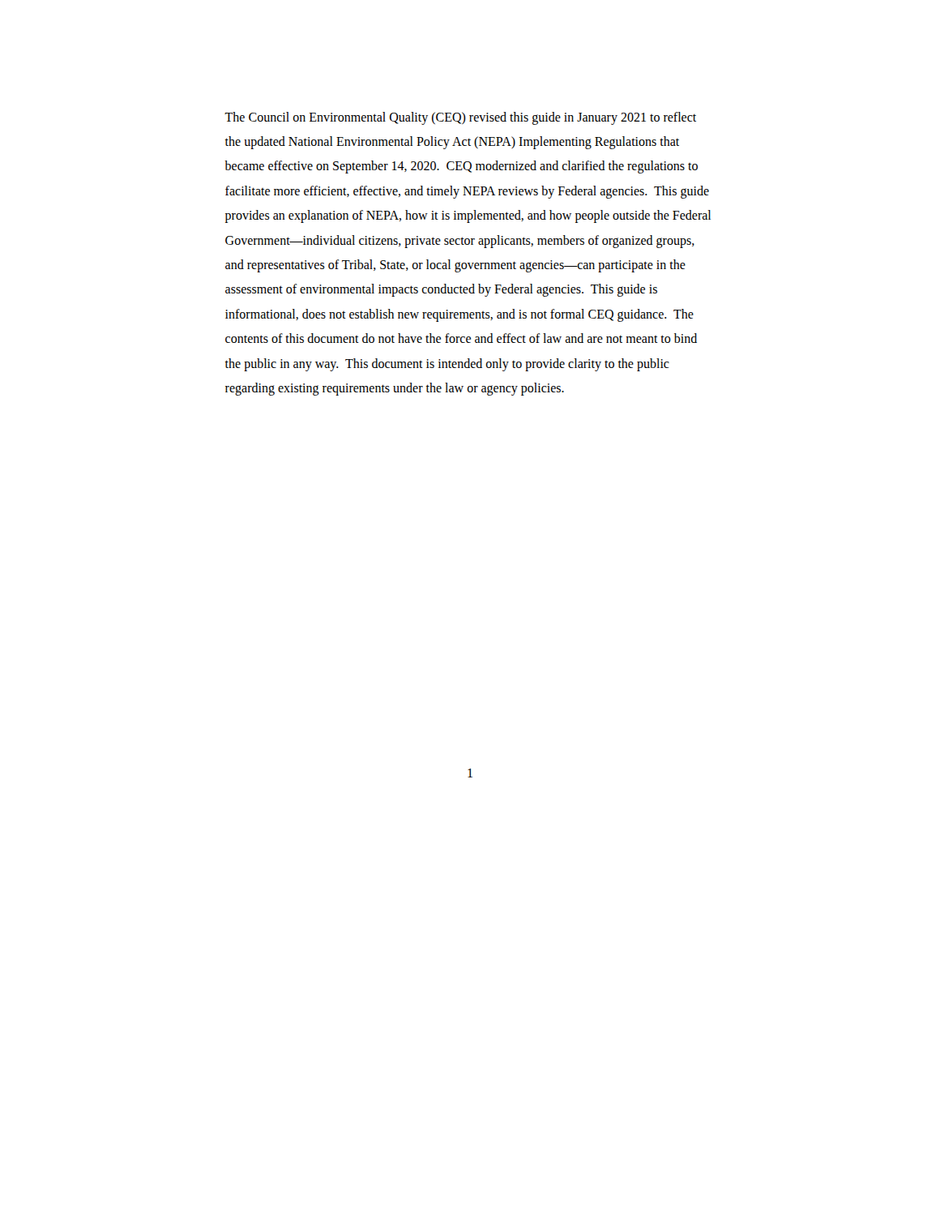The Council on Environmental Quality (CEQ) revised this guide in January 2021 to reflect the updated National Environmental Policy Act (NEPA) Implementing Regulations that became effective on September 14, 2020. CEQ modernized and clarified the regulations to facilitate more efficient, effective, and timely NEPA reviews by Federal agencies. This guide provides an explanation of NEPA, how it is implemented, and how people outside the Federal Government—individual citizens, private sector applicants, members of organized groups, and representatives of Tribal, State, or local government agencies—can participate in the assessment of environmental impacts conducted by Federal agencies. This guide is informational, does not establish new requirements, and is not formal CEQ guidance. The contents of this document do not have the force and effect of law and are not meant to bind the public in any way. This document is intended only to provide clarity to the public regarding existing requirements under the law or agency policies.
1